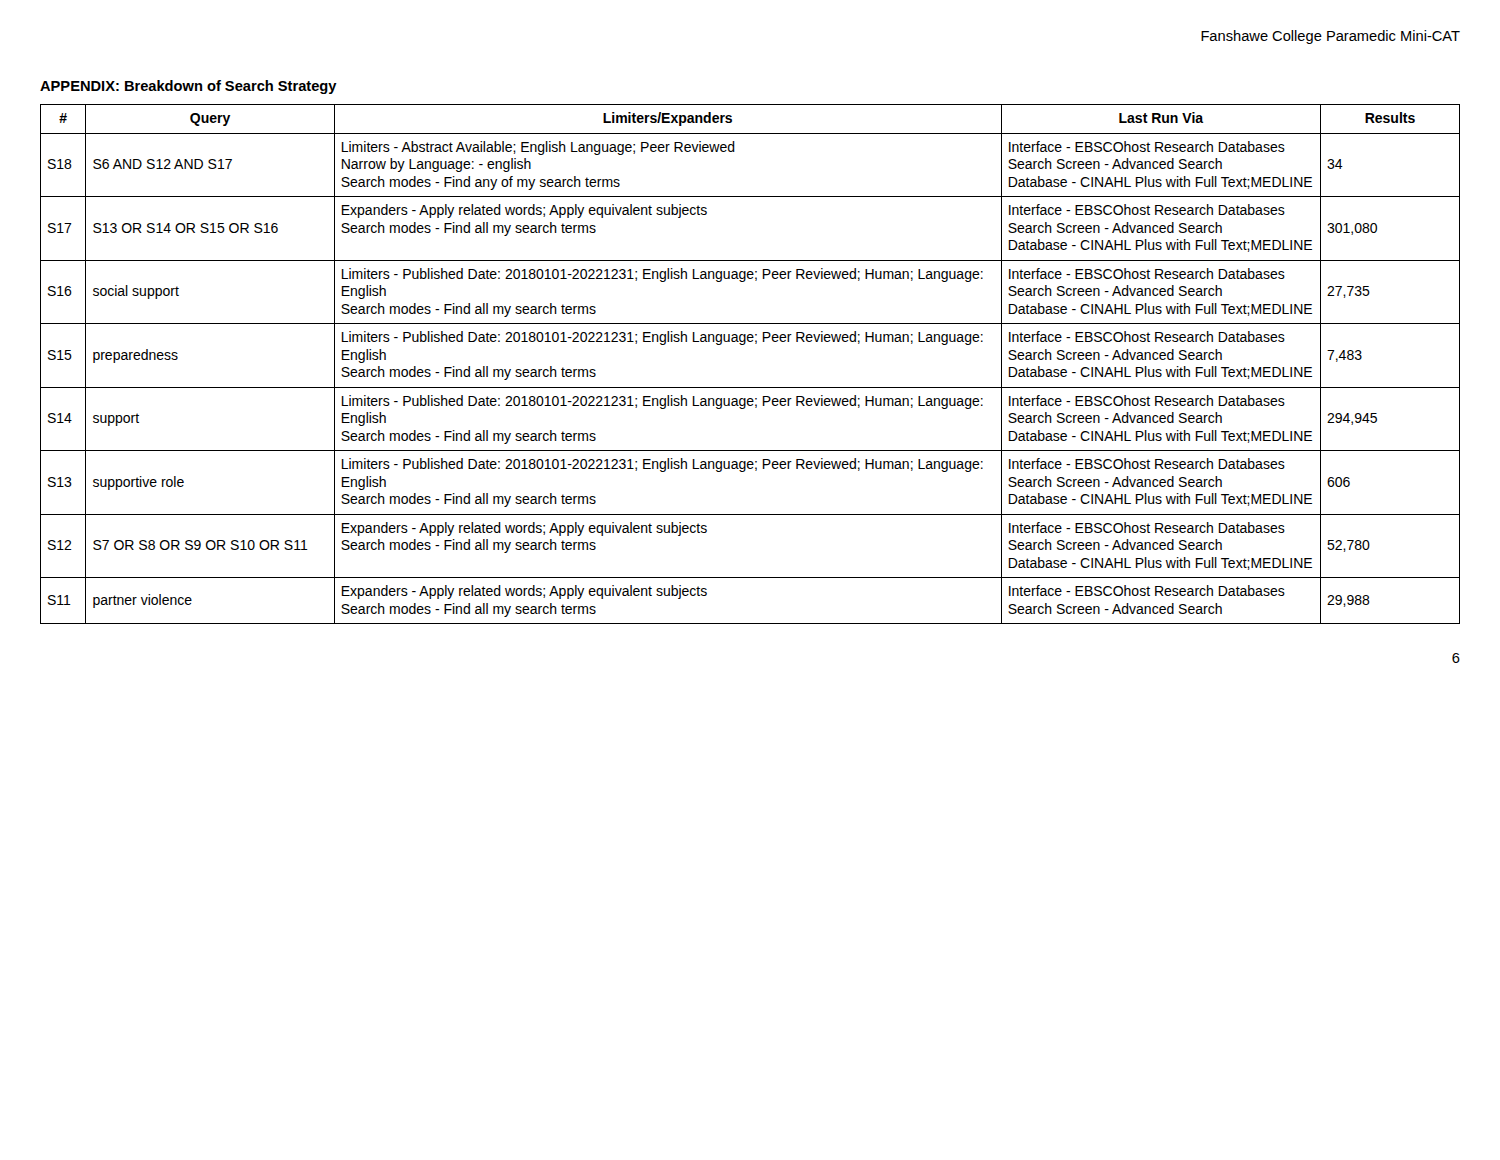Fanshawe College Paramedic Mini-CAT
APPENDIX: Breakdown of Search Strategy
Breakdown of search strategy showing query numbers, queries, limiters and expanders, interface last run via, and number of results.
| # | Query | Limiters/Expanders | Last Run Via | Results |
| --- | --- | --- | --- | --- |
| S18 | S6 AND S12 AND S17 | Limiters - Abstract Available; English Language; Peer Reviewed Narrow by Language: - english Search modes - Find any of my search terms | Interface - EBSCOhost Research Databases Search Screen - Advanced Search Database - CINAHL Plus with Full Text;MEDLINE | 34 |
| S17 | S13 OR S14 OR S15 OR S16 | Expanders - Apply related words; Apply equivalent subjects Search modes - Find all my search terms | Interface - EBSCOhost Research Databases Search Screen - Advanced Search Database - CINAHL Plus with Full Text;MEDLINE | 301,080 |
| S16 | social support | Limiters - Published Date: 20180101-20221231; English Language; Peer Reviewed; Human; Language: English Search modes - Find all my search terms | Interface - EBSCOhost Research Databases Search Screen - Advanced Search Database - CINAHL Plus with Full Text;MEDLINE | 27,735 |
| S15 | preparedness | Limiters - Published Date: 20180101-20221231; English Language; Peer Reviewed; Human; Language: English Search modes - Find all my search terms | Interface - EBSCOhost Research Databases Search Screen - Advanced Search Database - CINAHL Plus with Full Text;MEDLINE | 7,483 |
| S14 | support | Limiters - Published Date: 20180101-20221231; English Language; Peer Reviewed; Human; Language: English Search modes - Find all my search terms | Interface - EBSCOhost Research Databases Search Screen - Advanced Search Database - CINAHL Plus with Full Text;MEDLINE | 294,945 |
| S13 | supportive role | Limiters - Published Date: 20180101-20221231; English Language; Peer Reviewed; Human; Language: English Search modes - Find all my search terms | Interface - EBSCOhost Research Databases Search Screen - Advanced Search Database - CINAHL Plus with Full Text;MEDLINE | 606 |
| S12 | S7 OR S8 OR S9 OR S10 OR S11 | Expanders - Apply related words; Apply equivalent subjects Search modes - Find all my search terms | Interface - EBSCOhost Research Databases Search Screen - Advanced Search Database - CINAHL Plus with Full Text;MEDLINE | 52,780 |
| S11 | partner violence | Expanders - Apply related words; Apply equivalent subjects Search modes - Find all my search terms | Interface - EBSCOhost Research Databases Search Screen - Advanced Search | 29,988 |
6